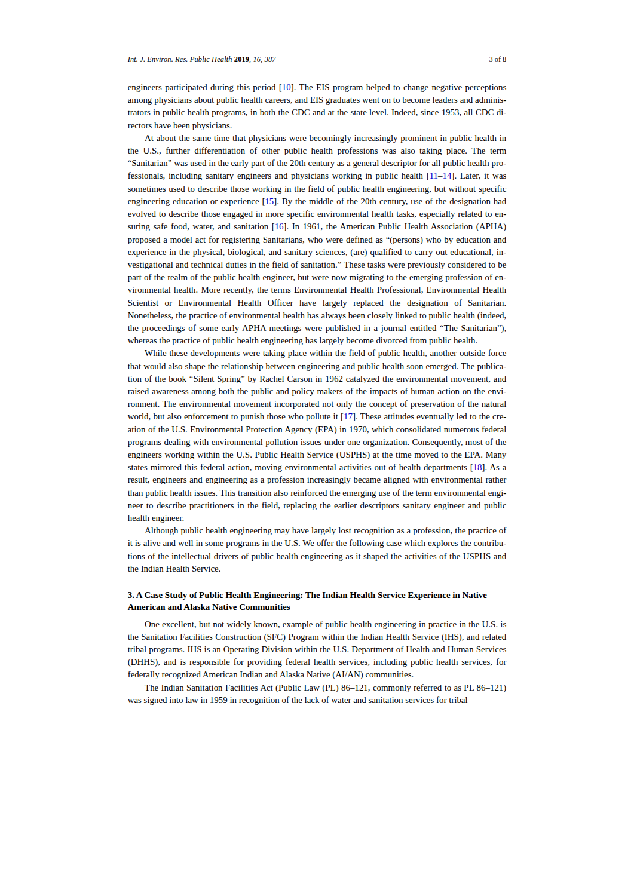Int. J. Environ. Res. Public Health 2019, 16, 387
3 of 8
engineers participated during this period [10]. The EIS program helped to change negative perceptions among physicians about public health careers, and EIS graduates went on to become leaders and administrators in public health programs, in both the CDC and at the state level. Indeed, since 1953, all CDC directors have been physicians.
At about the same time that physicians were becomingly increasingly prominent in public health in the U.S., further differentiation of other public health professions was also taking place. The term “Sanitarian” was used in the early part of the 20th century as a general descriptor for all public health professionals, including sanitary engineers and physicians working in public health [11–14]. Later, it was sometimes used to describe those working in the field of public health engineering, but without specific engineering education or experience [15]. By the middle of the 20th century, use of the designation had evolved to describe those engaged in more specific environmental health tasks, especially related to ensuring safe food, water, and sanitation [16]. In 1961, the American Public Health Association (APHA) proposed a model act for registering Sanitarians, who were defined as “(persons) who by education and experience in the physical, biological, and sanitary sciences, (are) qualified to carry out educational, investigational and technical duties in the field of sanitation.” These tasks were previously considered to be part of the realm of the public health engineer, but were now migrating to the emerging profession of environmental health. More recently, the terms Environmental Health Professional, Environmental Health Scientist or Environmental Health Officer have largely replaced the designation of Sanitarian. Nonetheless, the practice of environmental health has always been closely linked to public health (indeed, the proceedings of some early APHA meetings were published in a journal entitled “The Sanitarian”), whereas the practice of public health engineering has largely become divorced from public health.
While these developments were taking place within the field of public health, another outside force that would also shape the relationship between engineering and public health soon emerged. The publication of the book “Silent Spring” by Rachel Carson in 1962 catalyzed the environmental movement, and raised awareness among both the public and policy makers of the impacts of human action on the environment. The environmental movement incorporated not only the concept of preservation of the natural world, but also enforcement to punish those who pollute it [17]. These attitudes eventually led to the creation of the U.S. Environmental Protection Agency (EPA) in 1970, which consolidated numerous federal programs dealing with environmental pollution issues under one organization. Consequently, most of the engineers working within the U.S. Public Health Service (USPHS) at the time moved to the EPA. Many states mirrored this federal action, moving environmental activities out of health departments [18]. As a result, engineers and engineering as a profession increasingly became aligned with environmental rather than public health issues. This transition also reinforced the emerging use of the term environmental engineer to describe practitioners in the field, replacing the earlier descriptors sanitary engineer and public health engineer.
Although public health engineering may have largely lost recognition as a profession, the practice of it is alive and well in some programs in the U.S. We offer the following case which explores the contributions of the intellectual drivers of public health engineering as it shaped the activities of the USPHS and the Indian Health Service.
3. A Case Study of Public Health Engineering: The Indian Health Service Experience in Native American and Alaska Native Communities
One excellent, but not widely known, example of public health engineering in practice in the U.S. is the Sanitation Facilities Construction (SFC) Program within the Indian Health Service (IHS), and related tribal programs. IHS is an Operating Division within the U.S. Department of Health and Human Services (DHHS), and is responsible for providing federal health services, including public health services, for federally recognized American Indian and Alaska Native (AI/AN) communities.
The Indian Sanitation Facilities Act (Public Law (PL) 86–121, commonly referred to as PL 86–121) was signed into law in 1959 in recognition of the lack of water and sanitation services for tribal